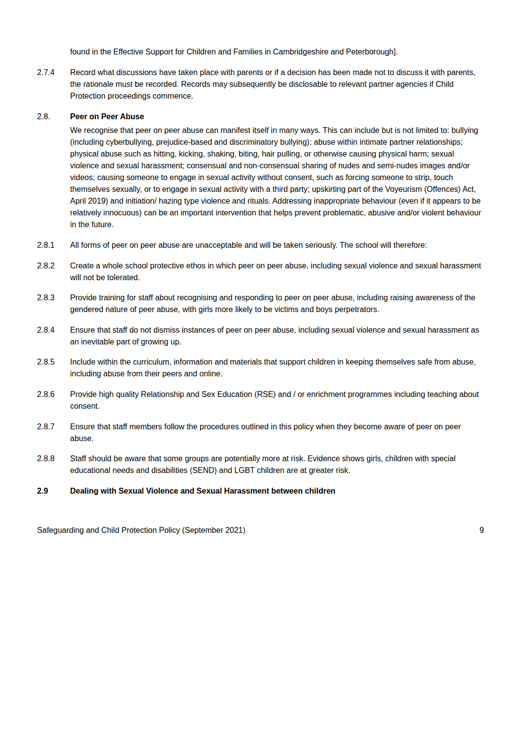found in the Effective Support for Children and Families in Cambridgeshire and Peterborough].
2.7.4
Record what discussions have taken place with parents or if a decision has been made not to discuss it with parents, the rationale must be recorded. Records may subsequently be disclosable to relevant partner agencies if Child Protection proceedings commence.
2.8.
Peer on Peer Abuse
We recognise that peer on peer abuse can manifest itself in many ways. This can include but is not limited to: bullying (including cyberbullying, prejudice-based and discriminatory bullying); abuse within intimate partner relationships; physical abuse such as hitting, kicking, shaking, biting, hair pulling, or otherwise causing physical harm; sexual violence and sexual harassment; consensual and non-consensual sharing of nudes and semi-nudes images and/or videos; causing someone to engage in sexual activity without consent, such as forcing someone to strip, touch themselves sexually, or to engage in sexual activity with a third party; upskirting part of the Voyeurism (Offences) Act, April 2019) and initiation/ hazing type violence and rituals. Addressing inappropriate behaviour (even if it appears to be relatively innocuous) can be an important intervention that helps prevent problematic, abusive and/or violent behaviour in the future.
2.8.1
All forms of peer on peer abuse are unacceptable and will be taken seriously. The school will therefore:
2.8.2
Create a whole school protective ethos in which peer on peer abuse, including sexual violence and sexual harassment will not be tolerated.
2.8.3
Provide training for staff about recognising and responding to peer on peer abuse, including raising awareness of the gendered nature of peer abuse, with girls more likely to be victims and boys perpetrators.
2.8.4
Ensure that staff do not dismiss instances of peer on peer abuse, including sexual violence and sexual harassment as an inevitable part of growing up.
2.8.5
Include within the curriculum, information and materials that support children in keeping themselves safe from abuse, including abuse from their peers and online.
2.8.6
Provide high quality Relationship and Sex Education (RSE) and / or enrichment programmes including teaching about consent.
2.8.7
Ensure that staff members follow the procedures outlined in this policy when they become aware of peer on peer abuse.
2.8.8
Staff should be aware that some groups are potentially more at risk. Evidence shows girls, children with special educational needs and disabilities (SEND) and LGBT children are at greater risk.
2.9
Dealing with Sexual Violence and Sexual Harassment between children
Safeguarding and Child Protection Policy (September 2021)
9